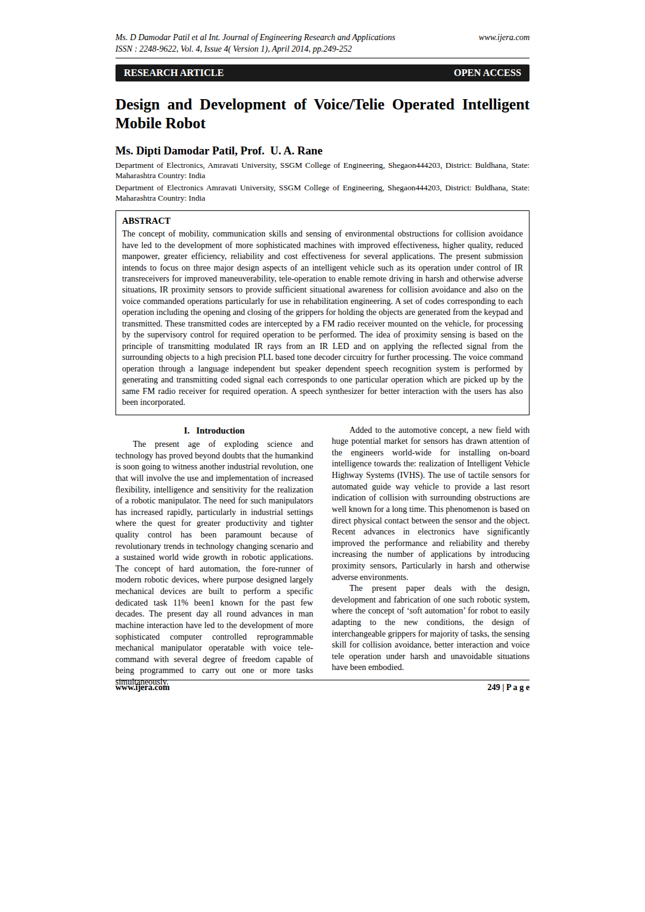Ms. D Damodar Patil et al Int. Journal of Engineering Research and Applicationswww.ijera.com
ISSN : 2248-9622, Vol. 4, Issue 4( Version 1), April 2014, pp.249-252
RESEARCH ARTICLE OPEN ACCESS
Design and Development of Voice/Telie Operated Intelligent Mobile Robot
Ms. Dipti Damodar Patil, Prof. U. A. Rane
Department of Electronics, Amravati University, SSGM College of Engineering, Shegaon444203, District: Buldhana, State: Maharashtra Country: India
Department of Electronics Amravati University, SSGM College of Engineering, Shegaon444203, District: Buldhana, State: Maharashtra Country: India
ABSTRACT
The concept of mobility, communication skills and sensing of environmental obstructions for collision avoidance have led to the development of more sophisticated machines with improved effectiveness, higher quality, reduced manpower, greater efficiency, reliability and cost effectiveness for several applications. The present submission intends to focus on three major design aspects of an intelligent vehicle such as its operation under control of IR transreceivers for improved maneuverability, tele-operation to enable remote driving in harsh and otherwise adverse situations, IR proximity sensors to provide sufficient situational awareness for collision avoidance and also on the voice commanded operations particularly for use in rehabilitation engineering. A set of codes corresponding to each operation including the opening and closing of the grippers for holding the objects are generated from the keypad and transmitted. These transmitted codes are intercepted by a FM radio receiver mounted on the vehicle, for processing by the supervisory control for required operation to be performed. The idea of proximity sensing is based on the principle of transmitting modulated IR rays from an IR LED and on applying the reflected signal from the surrounding objects to a high precision PLL based tone decoder circuitry for further processing. The voice command operation through a language independent but speaker dependent speech recognition system is performed by generating and transmitting coded signal each corresponds to one particular operation which are picked up by the same FM radio receiver for required operation. A speech synthesizer for better interaction with the users has also been incorporated.
I. Introduction
The present age of exploding science and technology has proved beyond doubts that the humankind is soon going to witness another industrial revolution, one that will involve the use and implementation of increased flexibility, intelligence and sensitivity for the realization of a robotic manipulator. The need for such manipulators has increased rapidly, particularly in industrial settings where the quest for greater productivity and tighter quality control has been paramount because of revolutionary trends in technology changing scenario and a sustained world wide growth in robotic applications. The concept of hard automation, the fore-runner of modern robotic devices, where purpose designed largely mechanical devices are built to perform a specific dedicated task 11% been1 known for the past few decades. The present day all round advances in man machine interaction have led to the development of more sophisticated computer controlled reprogrammable mechanical manipulator operatable with voice tele- command with several degree of freedom capable of being programmed to carry out one or more tasks simultaneously.
Added to the automotive concept, a new field with huge potential market for sensors has drawn attention of the engineers world-wide for installing on-board intelligence towards the: realization of Intelligent Vehicle Highway Systems (IVHS). The use of tactile sensors for automated guide way vehicle to provide a last resort indication of collision with surrounding obstructions are well known for a long time. This phenomenon is based on direct physical contact between the sensor and the object. Recent advances in electronics have significantly improved the performance and reliability and thereby increasing the number of applications by introducing proximity sensors, Particularly in harsh and otherwise adverse environments.
The present paper deals with the design, development and fabrication of one such robotic system, where the concept of ‘soft automation’ for robot to easily adapting to the new conditions, the design of interchangeable grippers for majority of tasks, the sensing skill for collision avoidance, better interaction and voice tele operation under harsh and unavoidable situations have been embodied.
www.ijera.com 249 | P a g e